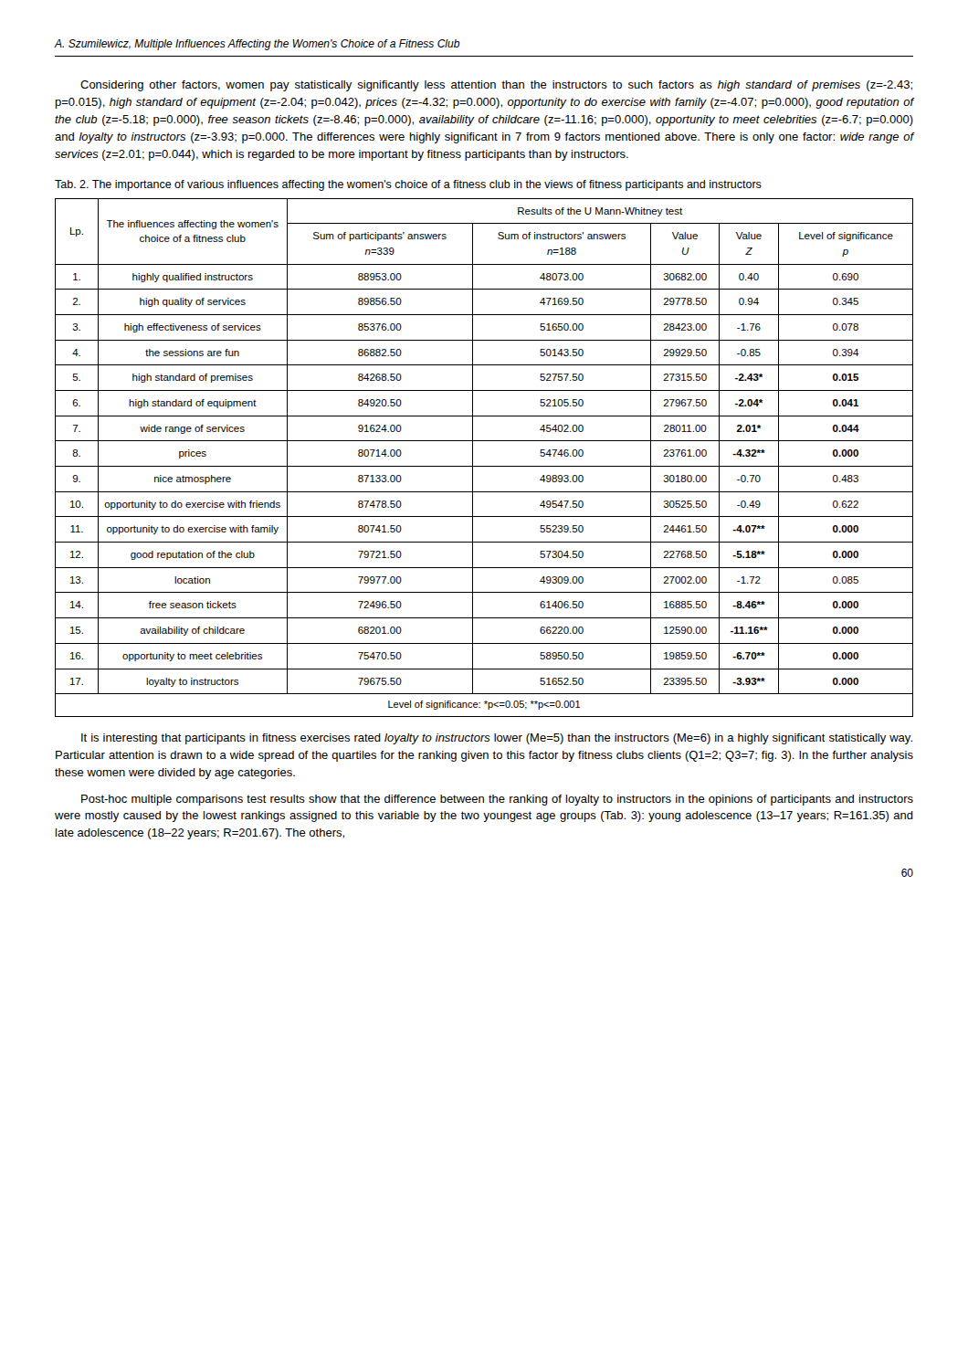A. Szumilewicz, Multiple Influences Affecting the Women's Choice of a Fitness Club
Considering other factors, women pay statistically significantly less attention than the instructors to such factors as high standard of premises (z=-2.43; p=0.015), high standard of equipment (z=-2.04; p=0.042), prices (z=-4.32; p=0.000), opportunity to do exercise with family (z=-4.07; p=0.000), good reputation of the club (z=-5.18; p=0.000), free season tickets (z=-8.46; p=0.000), availability of childcare (z=-11.16; p=0.000), opportunity to meet celebrities (z=-6.7; p=0.000) and loyalty to instructors (z=-3.93; p=0.000. The differences were highly significant in 7 from 9 factors mentioned above. There is only one factor: wide range of services (z=2.01; p=0.044), which is regarded to be more important by fitness participants than by instructors.
Tab. 2. The importance of various influences affecting the women's choice of a fitness club in the views of fitness participants and instructors
| Lp. | The influences affecting the women's choice of a fitness club | Results of the U Mann-Whitney test |
| --- | --- | --- |
| Sum of participants' answers n =339 | Sum of instructors' answers n =188 | Value U | Value Z | Level of significance p |
| 1. | highly qualified instructors | 88953.00 | 48073.00 | 30682.00 | 0.40 | 0.690 |
| 2. | high quality of services | 89856.50 | 47169.50 | 29778.50 | 0.94 | 0.345 |
| 3. | high effectiveness of services | 85376.00 | 51650.00 | 28423.00 | -1.76 | 0.078 |
| 4. | the sessions are fun | 86882.50 | 50143.50 | 29929.50 | -0.85 | 0.394 |
| 5. | high standard of premises | 84268.50 | 52757.50 | 27315.50 | -2.43* | 0.015 |
| 6. | high standard of equipment | 84920.50 | 52105.50 | 27967.50 | -2.04* | 0.041 |
| 7. | wide range of services | 91624.00 | 45402.00 | 28011.00 | 2.01* | 0.044 |
| 8. | prices | 80714.00 | 54746.00 | 23761.00 | -4.32** | 0.000 |
| 9. | nice atmosphere | 87133.00 | 49893.00 | 30180.00 | -0.70 | 0.483 |
| 10. | opportunity to do exercise with friends | 87478.50 | 49547.50 | 30525.50 | -0.49 | 0.622 |
| 11. | opportunity to do exercise with family | 80741.50 | 55239.50 | 24461.50 | -4.07** | 0.000 |
| 12. | good reputation of the club | 79721.50 | 57304.50 | 22768.50 | -5.18** | 0.000 |
| 13. | location | 79977.00 | 49309.00 | 27002.00 | -1.72 | 0.085 |
| 14. | free season tickets | 72496.50 | 61406.50 | 16885.50 | -8.46** | 0.000 |
| 15. | availability of childcare | 68201.00 | 66220.00 | 12590.00 | -11.16** | 0.000 |
| 16. | opportunity to meet celebrities | 75470.50 | 58950.50 | 19859.50 | -6.70** | 0.000 |
| 17. | loyalty to instructors | 79675.50 | 51652.50 | 23395.50 | -3.93** | 0.000 |
| Level of significance: *p<=0.05; **p<=0.001 |
It is interesting that participants in fitness exercises rated loyalty to instructors lower (Me=5) than the instructors (Me=6) in a highly significant statistically way. Particular attention is drawn to a wide spread of the quartiles for the ranking given to this factor by fitness clubs clients (Q1=2; Q3=7; fig. 3). In the further analysis these women were divided by age categories.
Post-hoc multiple comparisons test results show that the difference between the ranking of loyalty to instructors in the opinions of participants and instructors were mostly caused by the lowest rankings assigned to this variable by the two youngest age groups (Tab. 3): young adolescence (13–17 years; R=161.35) and late adolescence (18–22 years; R=201.67). The others,
60